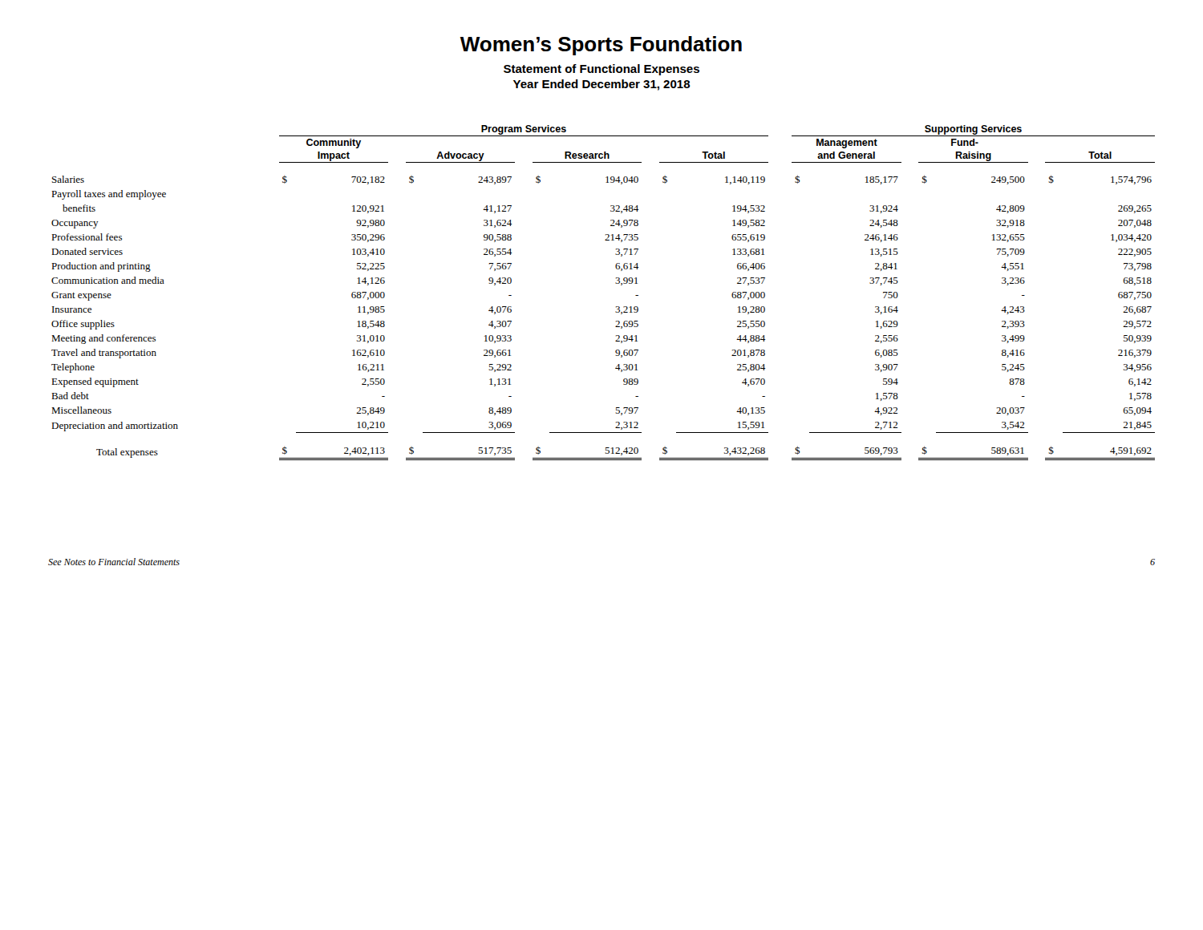Women’s Sports Foundation
Statement of Functional Expenses
Year Ended December 31, 2018
| | Program Services | | Supporting Services |
| | Community | | | | | Management | Fund- | |
| | Impact | | Advocacy | | Research | | Total | | and General | | Raising | | Total |
| Salaries | $ | 702,182 | | $ | 243,897 | | $ | 194,040 | | $ | 1,140,119 | | $ | 185,177 | | $ | 249,500 | | $ | 1,574,796 |
| Payroll taxes and employee | | | | | | | | | | | | | | | | | | | | |
| benefits | | 120,921 | | | 41,127 | | | 32,484 | | | 194,532 | | | 31,924 | | | 42,809 | | | 269,265 |
| Occupancy | | 92,980 | | | 31,624 | | | 24,978 | | | 149,582 | | | 24,548 | | | 32,918 | | | 207,048 |
| Professional fees | | 350,296 | | | 90,588 | | | 214,735 | | | 655,619 | | | 246,146 | | | 132,655 | | | 1,034,420 |
| Donated services | | 103,410 | | | 26,554 | | | 3,717 | | | 133,681 | | | 13,515 | | | 75,709 | | | 222,905 |
| Production and printing | | 52,225 | | | 7,567 | | | 6,614 | | | 66,406 | | | 2,841 | | | 4,551 | | | 73,798 |
| Communication and media | | 14,126 | | | 9,420 | | | 3,991 | | | 27,537 | | | 37,745 | | | 3,236 | | | 68,518 |
| Grant expense | | 687,000 | | | - | | | - | | | 687,000 | | | 750 | | | - | | | 687,750 |
| Insurance | | 11,985 | | | 4,076 | | | 3,219 | | | 19,280 | | | 3,164 | | | 4,243 | | | 26,687 |
| Office supplies | | 18,548 | | | 4,307 | | | 2,695 | | | 25,550 | | | 1,629 | | | 2,393 | | | 29,572 |
| Meeting and conferences | | 31,010 | | | 10,933 | | | 2,941 | | | 44,884 | | | 2,556 | | | 3,499 | | | 50,939 |
| Travel and transportation | | 162,610 | | | 29,661 | | | 9,607 | | | 201,878 | | | 6,085 | | | 8,416 | | | 216,379 |
| Telephone | | 16,211 | | | 5,292 | | | 4,301 | | | 25,804 | | | 3,907 | | | 5,245 | | | 34,956 |
| Expensed equipment | | 2,550 | | | 1,131 | | | 989 | | | 4,670 | | | 594 | | | 878 | | | 6,142 |
| Bad debt | | - | | | - | | | - | | | - | | | 1,578 | | | - | | | 1,578 |
| Miscellaneous | | 25,849 | | | 8,489 | | | 5,797 | | | 40,135 | | | 4,922 | | | 20,037 | | | 65,094 |
| Depreciation and amortization | | 10,210 | | | 3,069 | | | 2,312 | | | 15,591 | | | 2,712 | | | 3,542 | | | 21,845 |
| Total expenses | $ | 2,402,113 | | $ | 517,735 | | $ | 512,420 | | $ | 3,432,268 | | $ | 569,793 | | $ | 589,631 | | $ | 4,591,692 |
See Notes to Financial Statements
6